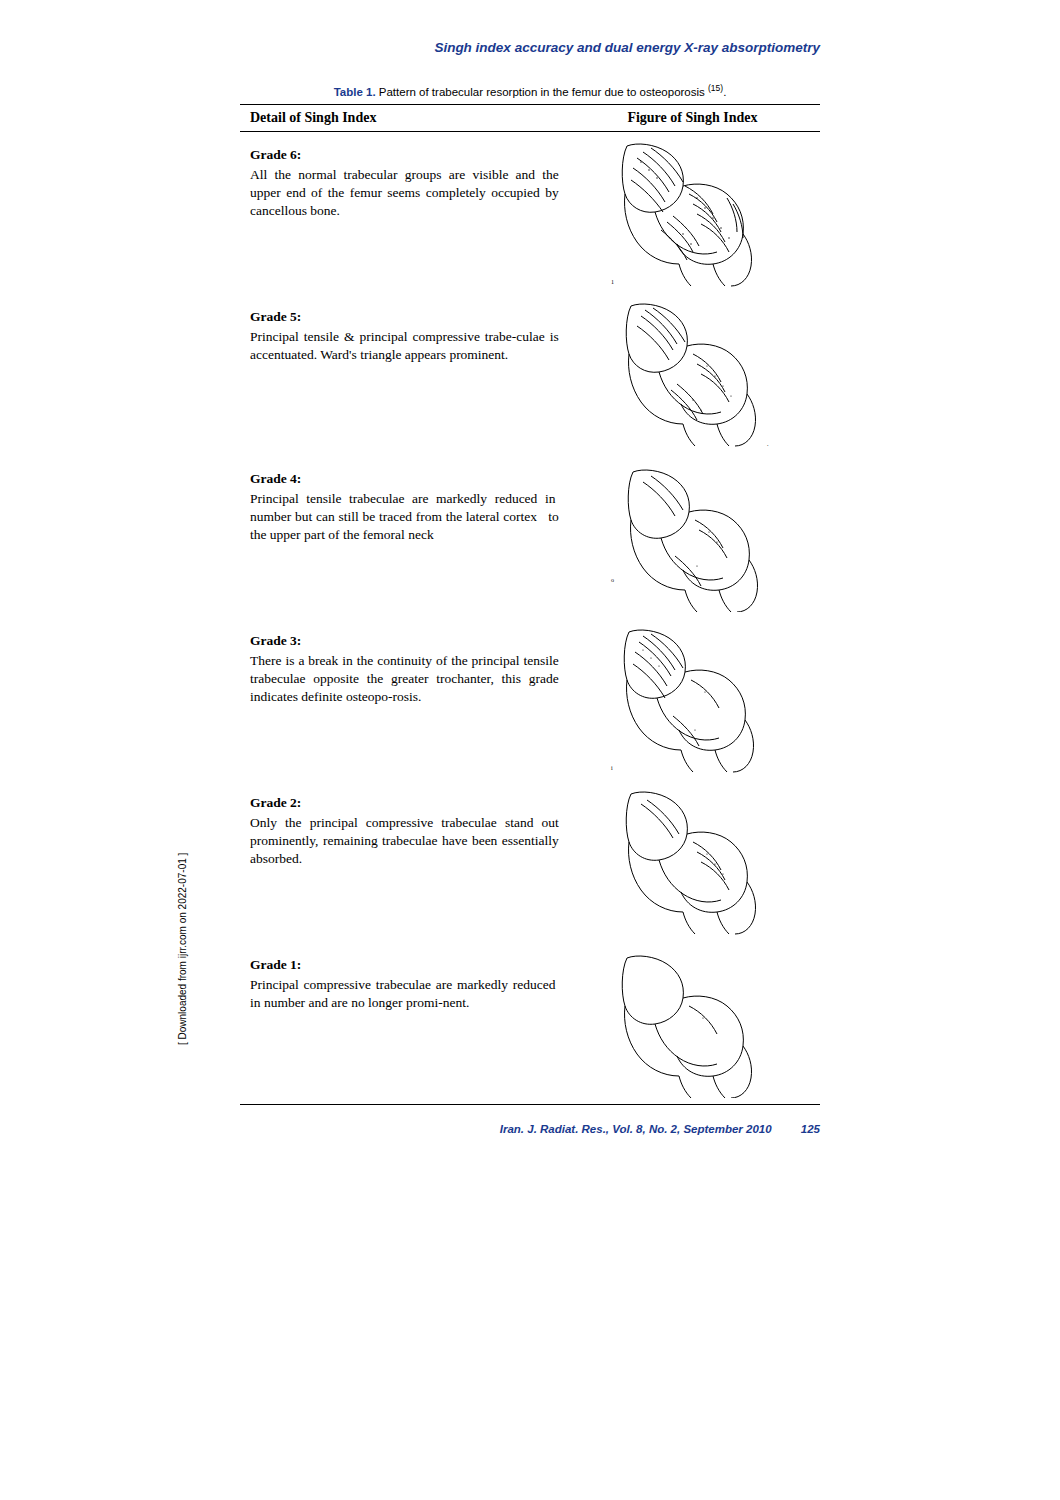Singh index accuracy and dual energy X-ray absorptiometry
Table 1. Pattern of trabecular resorption in the femur due to osteoporosis (15).
| Detail of Singh Index | Figure of Singh Index |
| --- | --- |
| Grade 6: All the normal trabecular groups are visible and the upper end of the femur seems completely occupied by cancellous bone. | 1 |
| Grade 5: Principal tensile & principal compressive trabe-culae is accentuated. Ward's triangle appears prominent. | . |
| Grade 4: Principal tensile trabeculae are markedly reduced in number but can still be traced from the lateral cortex to the upper part of the femoral neck | o |
| Grade 3: There is a break in the continuity of the principal tensile trabeculae opposite the greater trochanter, this grade indicates definite osteopo-rosis. | i |
| Grade 2: Only the principal compressive trabeculae stand out prominently, remaining trabeculae have been essentially absorbed. | |
| Grade 1: Principal compressive trabeculae are markedly reduced in number and are no longer promi-nent. | |
Iran. J. Radiat. Res., Vol. 8, No. 2, September 2010 125
[ Downloaded from ijrr.com on 2022-07-01 ]